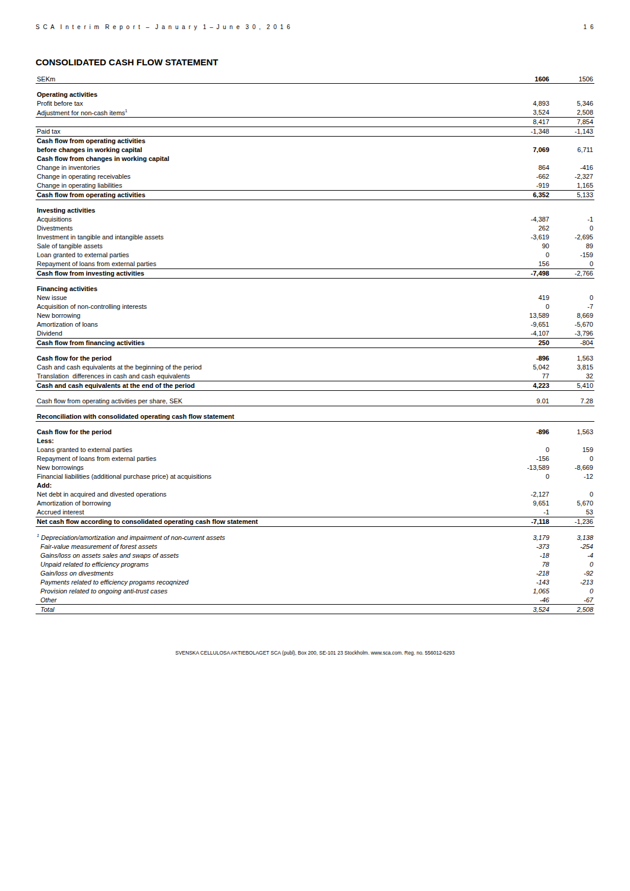S C A I n t e r i m R e p o r t – J a n u a r y 1 – J u n e 3 0 , 2 0 1 6 1 6
CONSOLIDATED CASH FLOW STATEMENT
| SEKm | 1606 | 1506 |
| Operating activities | | |
| Profit before tax | 4,893 | 5,346 |
| Adjustment for non-cash items 1 | 3,524 | 2,508 |
| | 8,417 | 7,854 |
| Paid tax | -1,348 | -1,143 |
| Cash flow from operating activities | | |
| before changes in working capital | 7,069 | 6,711 |
| Cash flow from changes in working capital | | |
| Change in inventories | 864 | -416 |
| Change in operating receivables | -662 | -2,327 |
| Change in operating liabilities | -919 | 1,165 |
| Cash flow from operating activities | 6,352 | 5,133 |
| Investing activities | | |
| Acquisitions | -4,387 | -1 |
| Divestments | 262 | 0 |
| Investment in tangible and intangible assets | -3,619 | -2,695 |
| Sale of tangible assets | 90 | 89 |
| Loan granted to external parties | 0 | -159 |
| Repayment of loans from external parties | 156 | 0 |
| Cash flow from investing activities | -7,498 | -2,766 |
| Financing activities | | |
| New issue | 419 | 0 |
| Acquisition of non-controlling interests | 0 | -7 |
| New borrowing | 13,589 | 8,669 |
| Amortization of loans | -9,651 | -5,670 |
| Dividend | -4,107 | -3,796 |
| Cash flow from financing activities | 250 | -804 |
| Cash flow for the period | -896 | 1,563 |
| Cash and cash equivalents at the beginning of the period | 5,042 | 3,815 |
| Translation differences in cash and cash equivalents | 77 | 32 |
| Cash and cash equivalents at the end of the period | 4,223 | 5,410 |
| Cash flow from operating activities per share, SEK | 9.01 | 7.28 |
| Reconciliation with consolidated operating cash flow statement | | |
| Cash flow for the period | -896 | 1,563 |
| Less: | | |
| Loans granted to external parties | 0 | 159 |
| Repayment of loans from external parties | -156 | 0 |
| New borrowings | -13,589 | -8,669 |
| Financial liabilities (additional purchase price) at acquisitions | 0 | -12 |
| Add: | | |
| Net debt in acquired and divested operations | -2,127 | 0 |
| Amortization of borrowing | 9,651 | 5,670 |
| Accrued interest | -1 | 53 |
| Net cash flow according to consolidated operating cash flow statement | -7,118 | -1,236 |
| 1 Depreciation/amortization and impairment of non-current assets | 3,179 | 3,138 |
| Fair-value measurement of forest assets | -373 | -254 |
| Gains/loss on assets sales and swaps of assets | -18 | -4 |
| Unpaid related to efficiency programs | 78 | 0 |
| Gain/loss on divestments | -218 | -92 |
| Payments related to efficiency progams recoqnized | -143 | -213 |
| Provision related to ongoing anti-trust cases | 1,065 | 0 |
| Other | -46 | -67 |
| Total | 3,524 | 2,508 |
SVENSKA CELLULOSA AKTIEBOLAGET SCA (publ), Box 200, SE-101 23 Stockholm. www.sca.com. Reg. no. 556012-6293